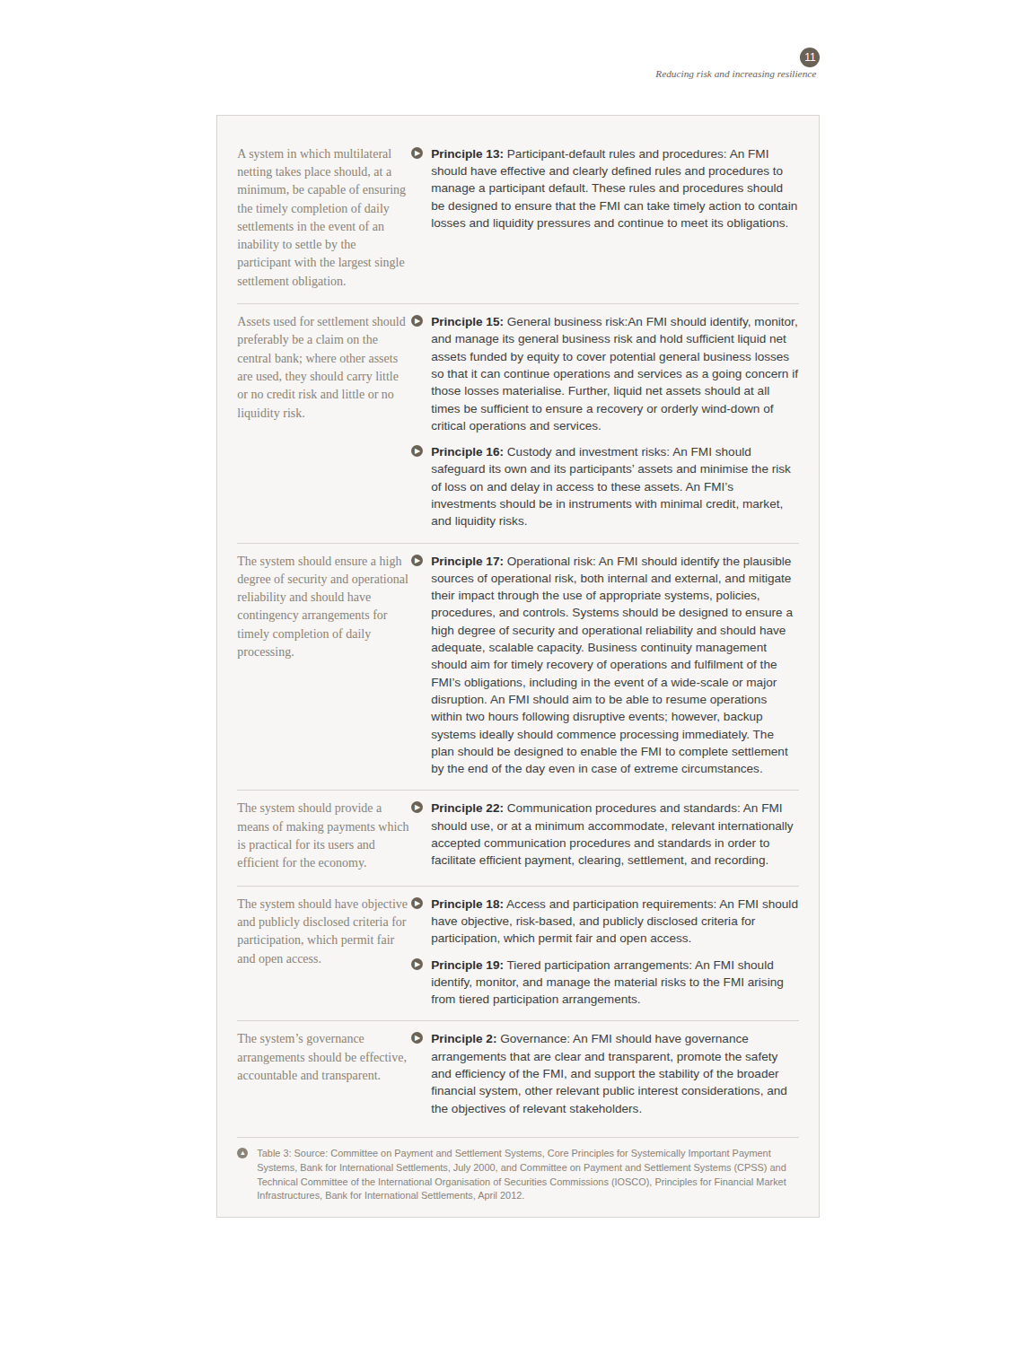11
Reducing risk and increasing resilience
| A system in which multilateral netting takes place should, at a minimum, be capable of ensuring the timely completion of daily settlements in the event of an inability to settle by the participant with the largest single settlement obligation. | Principle 13: Participant-default rules and procedures: An FMI should have effective and clearly defined rules and procedures to manage a participant default. These rules and procedures should be designed to ensure that the FMI can take timely action to contain losses and liquidity pressures and continue to meet its obligations. |
| Assets used for settlement should preferably be a claim on the central bank; where other assets are used, they should carry little or no credit risk and little or no liquidity risk. | Principle 15: General business risk:An FMI should identify, monitor, and manage its general business risk and hold sufficient liquid net assets funded by equity to cover potential general business losses so that it can continue operations and services as a going concern if those losses materialise. Further, liquid net assets should at all times be sufficient to ensure a recovery or orderly wind-down of critical operations and services. Principle 16: Custody and investment risks: An FMI should safeguard its own and its participants’ assets and minimise the risk of loss on and delay in access to these assets. An FMI’s investments should be in instruments with minimal credit, market, and liquidity risks. |
| The system should ensure a high degree of security and operational reliability and should have contingency arrangements for timely completion of daily processing. | Principle 17: Operational risk: An FMI should identify the plausible sources of operational risk, both internal and external, and mitigate their impact through the use of appropriate systems, policies, procedures, and controls. Systems should be designed to ensure a high degree of security and operational reliability and should have adequate, scalable capacity. Business continuity management should aim for timely recovery of operations and fulfilment of the FMI’s obligations, including in the event of a wide-scale or major disruption. An FMI should aim to be able to resume operations within two hours following disruptive events; however, backup systems ideally should commence processing immediately. The plan should be designed to enable the FMI to complete settlement by the end of the day even in case of extreme circumstances. |
| The system should provide a means of making payments which is practical for its users and efficient for the economy. | Principle 22: Communication procedures and standards: An FMI should use, or at a minimum accommodate, relevant internationally accepted communication procedures and standards in order to facilitate efficient payment, clearing, settlement, and recording. |
| The system should have objective and publicly disclosed criteria for participation, which permit fair and open access. | Principle 18: Access and participation requirements: An FMI should have objective, risk-based, and publicly disclosed criteria for participation, which permit fair and open access. Principle 19: Tiered participation arrangements: An FMI should identify, monitor, and manage the material risks to the FMI arising from tiered participation arrangements. |
| The system’s governance arrangements should be effective, accountable and transparent. | Principle 2: Governance: An FMI should have governance arrangements that are clear and transparent, promote the safety and efficiency of the FMI, and support the stability of the broader financial system, other relevant public interest considerations, and the objectives of relevant stakeholders. |
Table 3: Source: Committee on Payment and Settlement Systems, Core Principles for Systemically Important Payment Systems, Bank for International Settlements, July 2000, and Committee on Payment and Settlement Systems (CPSS) and Technical Committee of the International Organisation of Securities Commissions (IOSCO), Principles for Financial Market Infrastructures, Bank for International Settlements, April 2012.